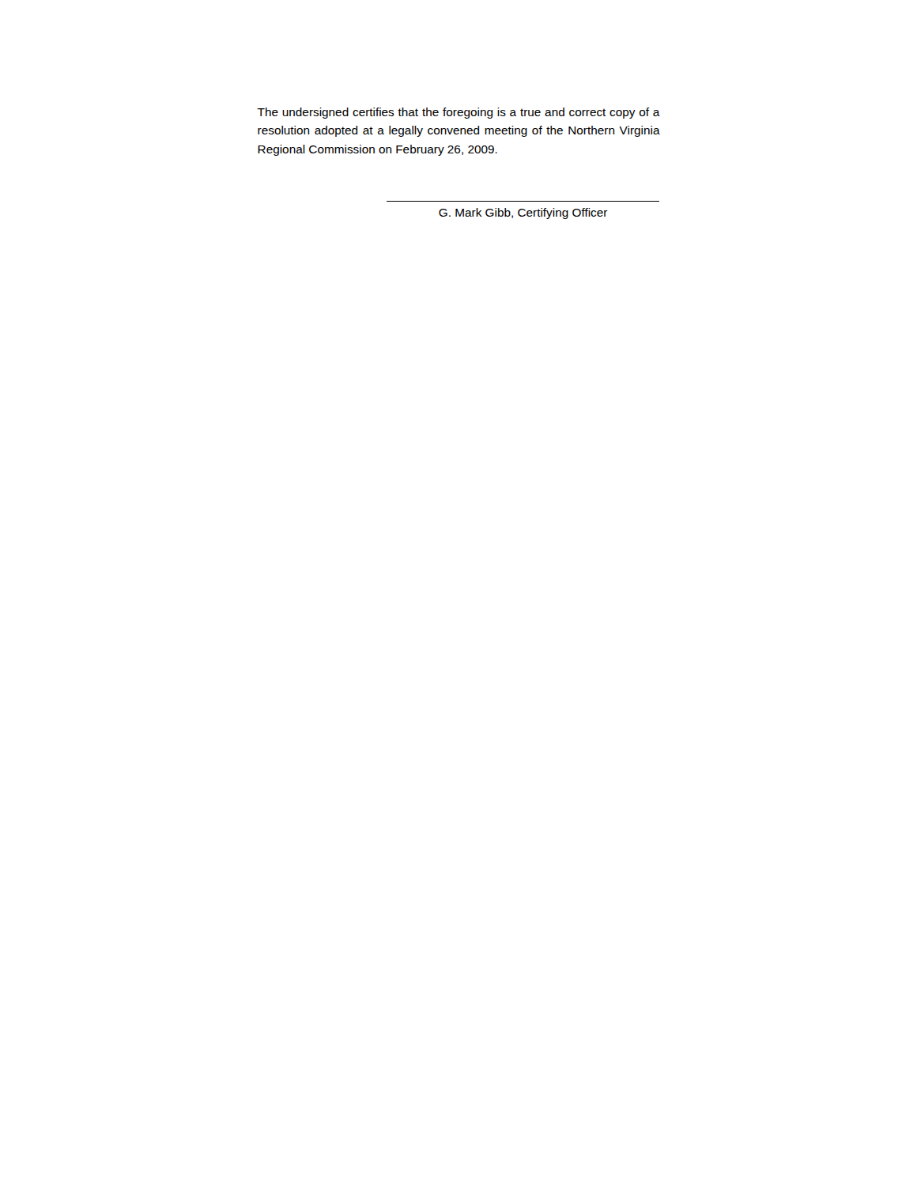The undersigned certifies that the foregoing is a true and correct copy of a resolution adopted at a legally convened meeting of the Northern Virginia Regional Commission on February 26, 2009.
G. Mark Gibb, Certifying Officer